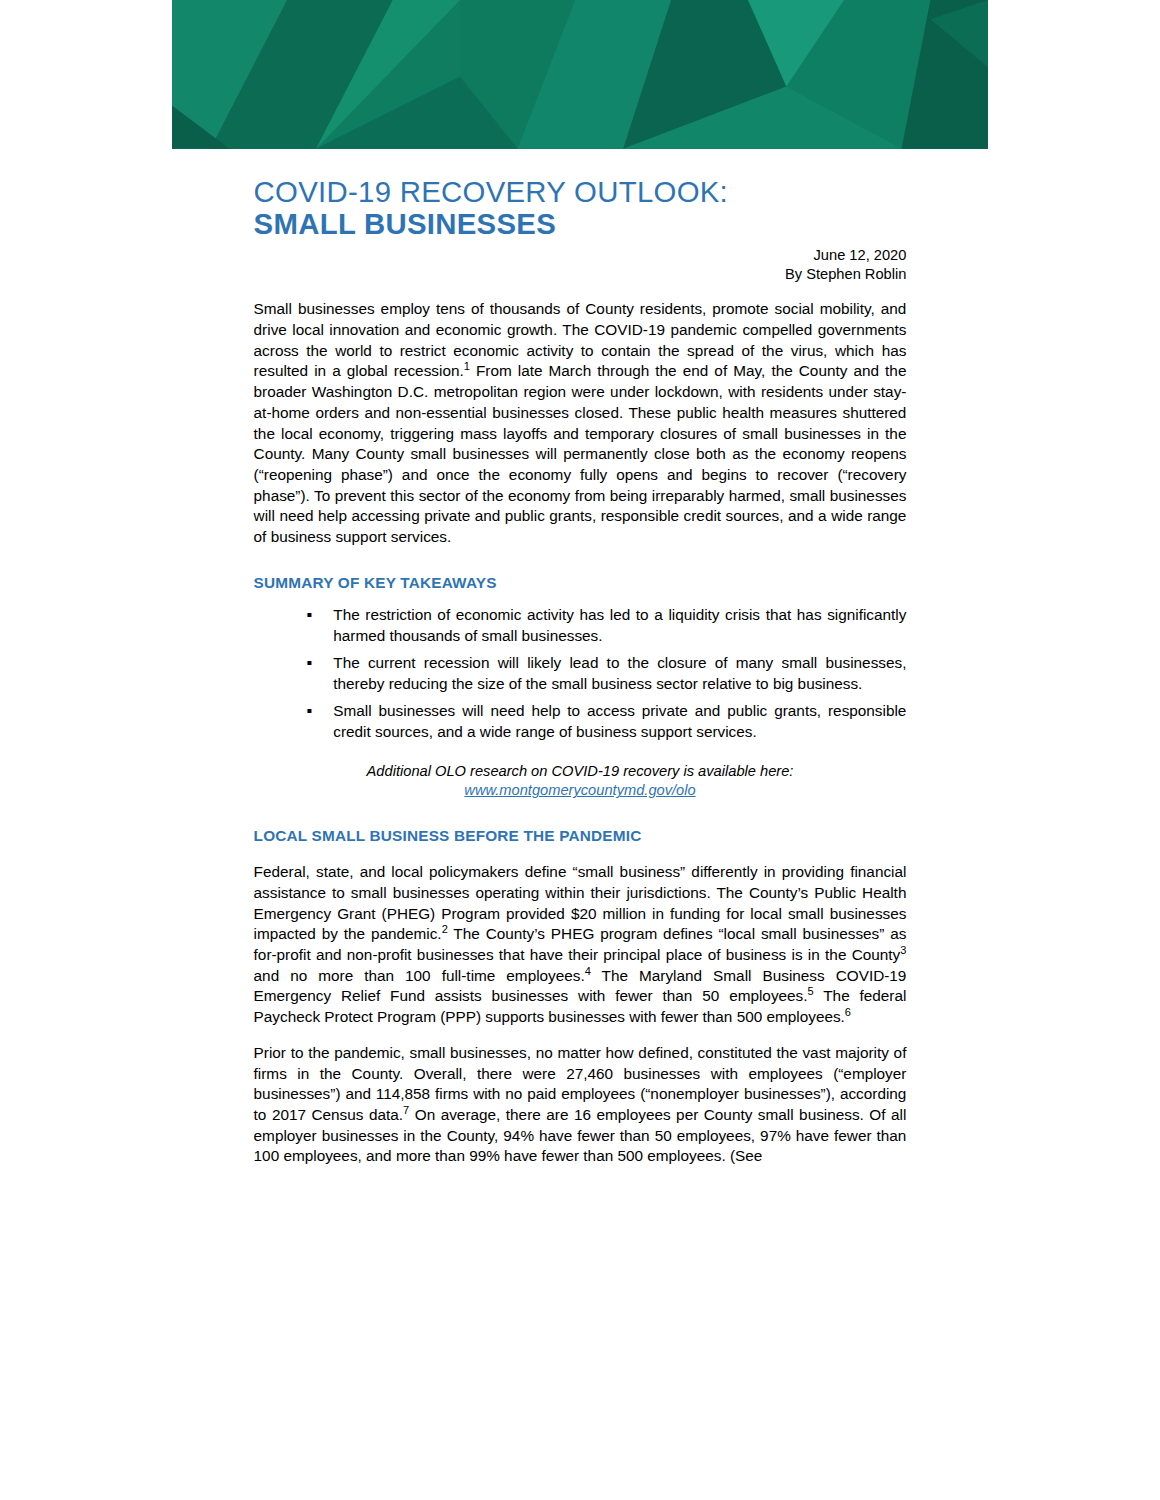COVID-19 RECOVERY OUTLOOK:SMALL BUSINESSES
June 12, 2020
By Stephen Roblin
Small businesses employ tens of thousands of County residents, promote social mobility, and drive local innovation and economic growth. The COVID-19 pandemic compelled governments across the world to restrict economic activity to contain the spread of the virus, which has resulted in a global recession.1 From late March through the end of May, the County and the broader Washington D.C. metropolitan region were under lockdown, with residents under stay-at-home orders and non-essential businesses closed. These public health measures shuttered the local economy, triggering mass layoffs and temporary closures of small businesses in the County. Many County small businesses will permanently close both as the economy reopens (“reopening phase”) and once the economy fully opens and begins to recover (“recovery phase”). To prevent this sector of the economy from being irreparably harmed, small businesses will need help accessing private and public grants, responsible credit sources, and a wide range of business support services.
SUMMARY OF KEY TAKEAWAYS
The restriction of economic activity has led to a liquidity crisis that has significantly harmed thousands of small businesses.
The current recession will likely lead to the closure of many small businesses, thereby reducing the size of the small business sector relative to big business.
Small businesses will need help to access private and public grants, responsible credit sources, and a wide range of business support services.
Additional OLO research on COVID-19 recovery is available here: www.montgomerycountymd.gov/olo
LOCAL SMALL BUSINESS BEFORE THE PANDEMIC
Federal, state, and local policymakers define “small business” differently in providing financial assistance to small businesses operating within their jurisdictions. The County’s Public Health Emergency Grant (PHEG) Program provided $20 million in funding for local small businesses impacted by the pandemic.2 The County’s PHEG program defines “local small businesses” as for-profit and non-profit businesses that have their principal place of business is in the County3 and no more than 100 full-time employees.4 The Maryland Small Business COVID-19 Emergency Relief Fund assists businesses with fewer than 50 employees.5 The federal Paycheck Protect Program (PPP) supports businesses with fewer than 500 employees.6
Prior to the pandemic, small businesses, no matter how defined, constituted the vast majority of firms in the County. Overall, there were 27,460 businesses with employees (“employer businesses”) and 114,858 firms with no paid employees (“nonemployer businesses”), according to 2017 Census data.7 On average, there are 16 employees per County small business. Of all employer businesses in the County, 94% have fewer than 50 employees, 97% have fewer than 100 employees, and more than 99% have fewer than 500 employees. (See